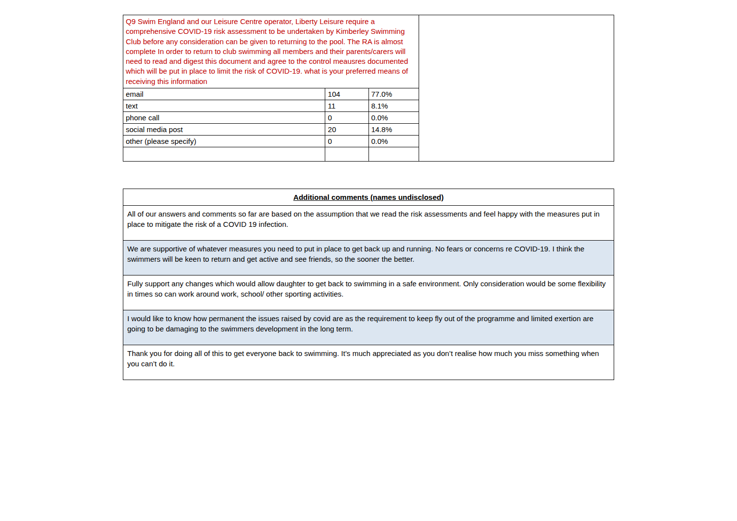| Q9 Swim England and our Leisure Centre operator, Liberty Leisure require a comprehensive COVID-19 risk assessment to be undertaken by Kimberley Swimming Club before any consideration can be given to returning to the pool. The RA is almost complete In order to return to club swimming all members and their parents/carers will need to read and digest this document and agree to the control meausres documented which will be put in place to limit the risk of COVID-19. what is your preferred means of receiving this information | |
| email | 104 | 77.0% |
| text | 11 | 8.1% |
| phone call | 0 | 0.0% |
| social media post | 20 | 14.8% |
| other (please specify) | 0 | 0.0% |
| Additional comments (names undisclosed) |
| All of our answers and comments so far are based on the assumption that we read the risk assessments and feel happy with the measures put in place to mitigate the risk of a COVID 19 infection. |
| We are supportive of whatever measures you need to put in place to get back up and running. No fears or concerns re COVID-19. I think the swimmers will be keen to return and get active and see friends, so the sooner the better. |
| Fully support any changes which would allow daughter to get back to swimming in a safe environment. Only consideration would be some flexibility in times so can work around work, school/ other sporting activities. |
| I would like to know how permanent the issues raised by covid are as the requirement to keep fly out of the programme and limited exertion are going to be damaging to the swimmers development in the long term. |
| Thank you for doing all of this to get everyone back to swimming. It’s much appreciated as you don’t realise how much you miss something when you can’t do it. |